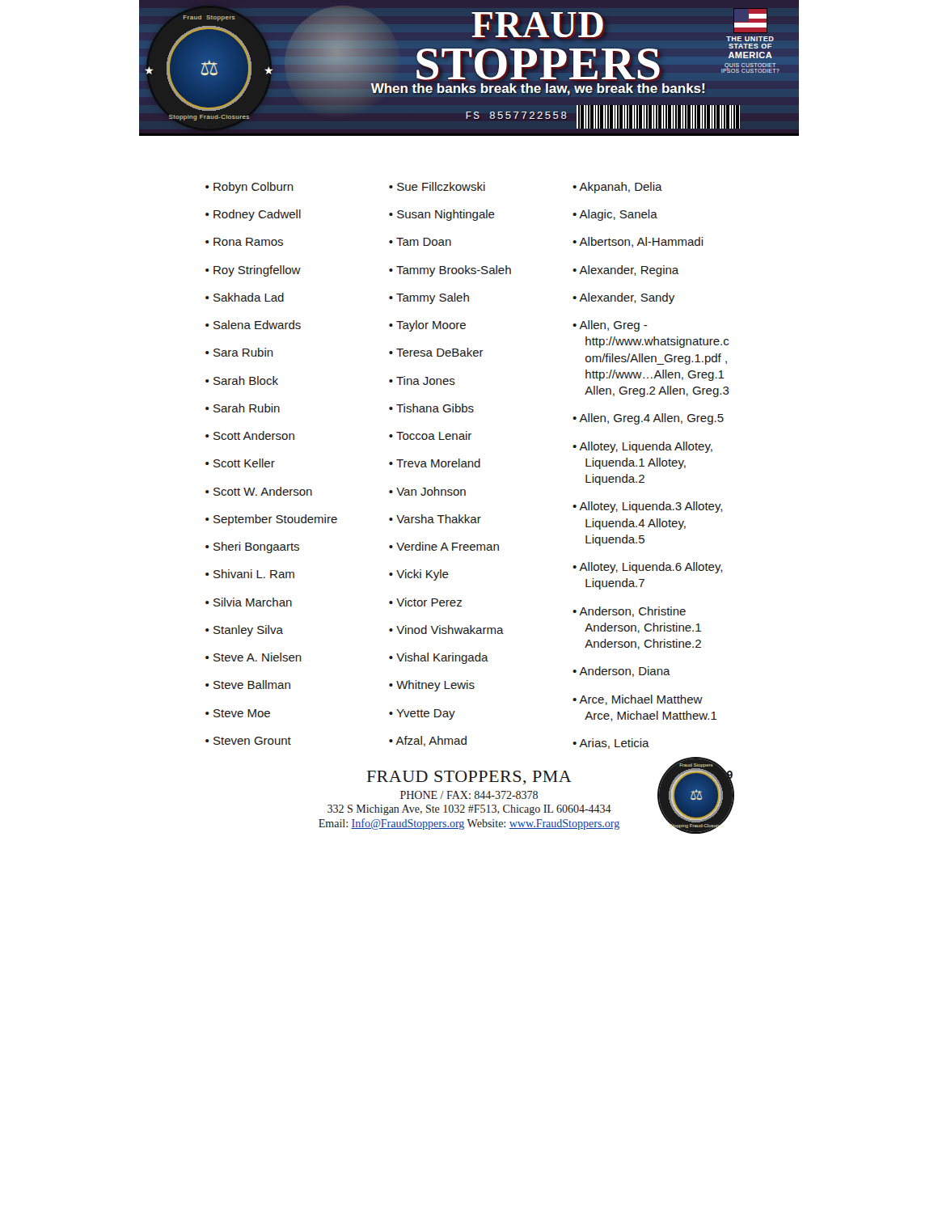Fraud Stoppers Stopping Fraud-Closures
⚖
★ ★
FRAUD
STOPPERS
When the banks break the law, we break the banks!
FS 8557722558
THE UNITED
STATES OF
AMERICA
QUIS CUSTODIET
IPSOS CUSTODIET?
• Robyn Colburn
• Rodney Cadwell
• Rona Ramos
• Roy Stringfellow
• Sakhada Lad
• Salena Edwards
• Sara Rubin
• Sarah Block
• Sarah Rubin
• Scott Anderson
• Scott Keller
• Scott W. Anderson
• September Stoudemire
• Sheri Bongaarts
• Shivani L. Ram
• Silvia Marchan
• Stanley Silva
• Steve A. Nielsen
• Steve Ballman
• Steve Moe
• Steven Grount
• Sue Fillczkowski
• Susan Nightingale
• Tam Doan
• Tammy Brooks-Saleh
• Tammy Saleh
• Taylor Moore
• Teresa DeBaker
• Tina Jones
• Tishana Gibbs
• Toccoa Lenair
• Treva Moreland
• Van Johnson
• Varsha Thakkar
• Verdine A Freeman
• Vicki Kyle
• Victor Perez
• Vinod Vishwakarma
• Vishal Karingada
• Whitney Lewis
• Yvette Day
• Afzal, Ahmad
• Akpanah, Delia
• Alagic, Sanela
• Albertson, Al-Hammadi
• Alexander, Regina
• Alexander, Sandy
• Allen, Greg - http://www.whatsignature.com/files/Allen_Greg.1.pdf , http://www…Allen, Greg.1 Allen, Greg.2 Allen, Greg.3
• Allen, Greg.4 Allen, Greg.5
• Allotey, Liquenda Allotey, Liquenda.1 Allotey, Liquenda.2
• Allotey, Liquenda.3 Allotey, Liquenda.4 Allotey, Liquenda.5
• Allotey, Liquenda.6 Allotey, Liquenda.7
• Anderson, Christine Anderson, Christine.1 Anderson, Christine.2
• Anderson, Diana
• Arce, Michael Matthew Arce, Michael Matthew.1
• Arias, Leticia
Page 3 of 9
FRAUD STOPPERS, PMA
PHONE / FAX: 844-372-8378
332 S Michigan Ave, Ste 1032 #F513, Chicago IL 60604-4434
Email: Info@FraudStoppers.org Website: www.FraudStoppers.org
Fraud Stoppers Stopping Fraud-Closures
⚖